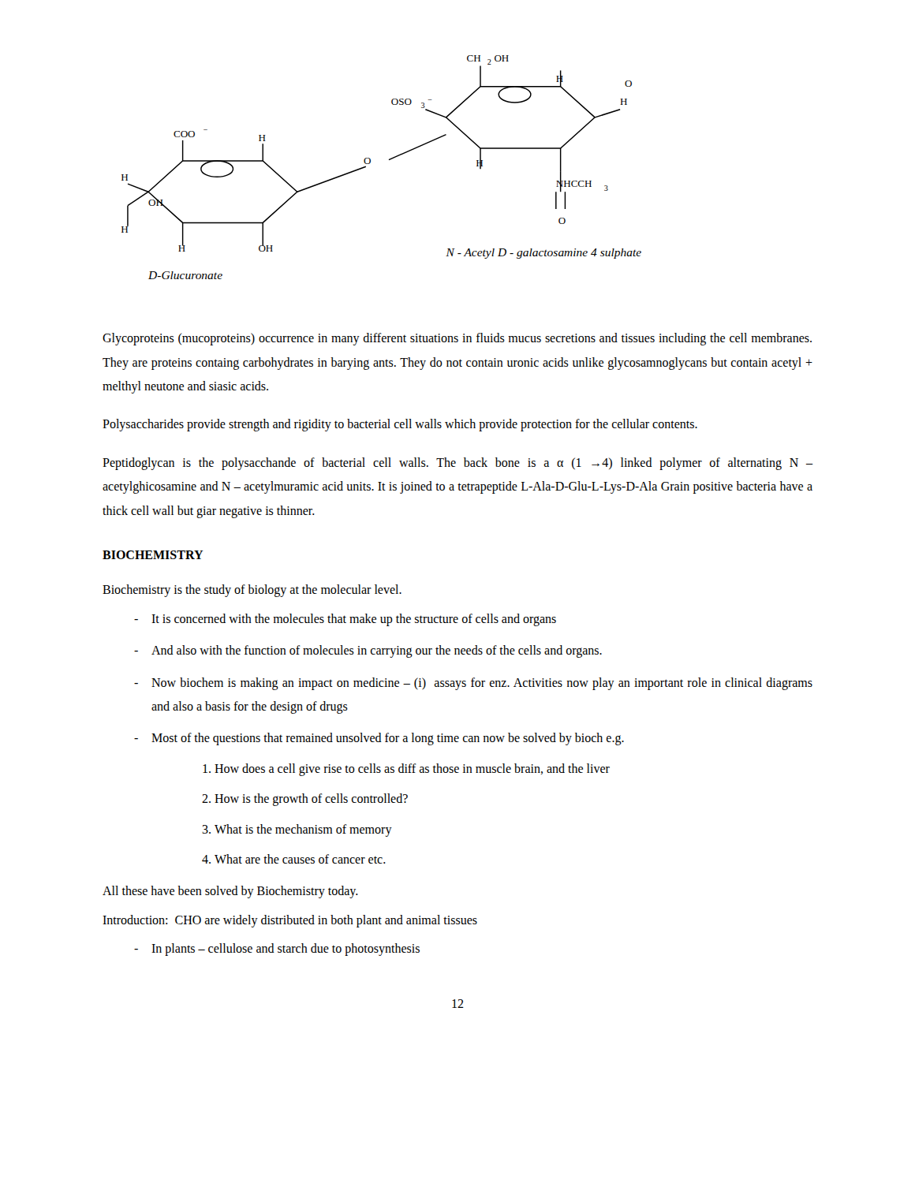CH2OH OSO3− H H H NHCCH3 O O O COO− H H OH H OH H N - Acetyl D - galactosamine 4 sulphate D-Glucuronate
Glycoproteins (mucoproteins) occurrence in many different situations in fluids mucus secretions and tissues including the cell membranes. They are proteins containg carbohydrates in barying ants. They do not contain uronic acids unlike glycosamnoglycans but contain acetyl + melthyl neutone and siasic acids.
Polysaccharides provide strength and rigidity to bacterial cell walls which provide protection for the cellular contents.
Peptidoglycan is the polysacchande of bacterial cell walls. The back bone is a α (1 →4) linked polymer of alternating N – acetylghicosamine and N – acetylmuramic acid units. It is joined to a tetrapeptide L-Ala-D-Glu-L-Lys-D-Ala Grain positive bacteria have a thick cell wall but giar negative is thinner.
BIOCHEMISTRY
Biochemistry is the study of biology at the molecular level.
It is concerned with the molecules that make up the structure of cells and organs
And also with the function of molecules in carrying our the needs of the cells and organs.
Now biochem is making an impact on medicine – (i) assays for enz. Activities now play an important role in clinical diagrams and also a basis for the design of drugs
Most of the questions that remained unsolved for a long time can now be solved by bioch e.g.
How does a cell give rise to cells as diff as those in muscle brain, and the liver
How is the growth of cells controlled?
What is the mechanism of memory
What are the causes of cancer etc.
All these have been solved by Biochemistry today.
Introduction: CHO are widely distributed in both plant and animal tissues
In plants – cellulose and starch due to photosynthesis
12